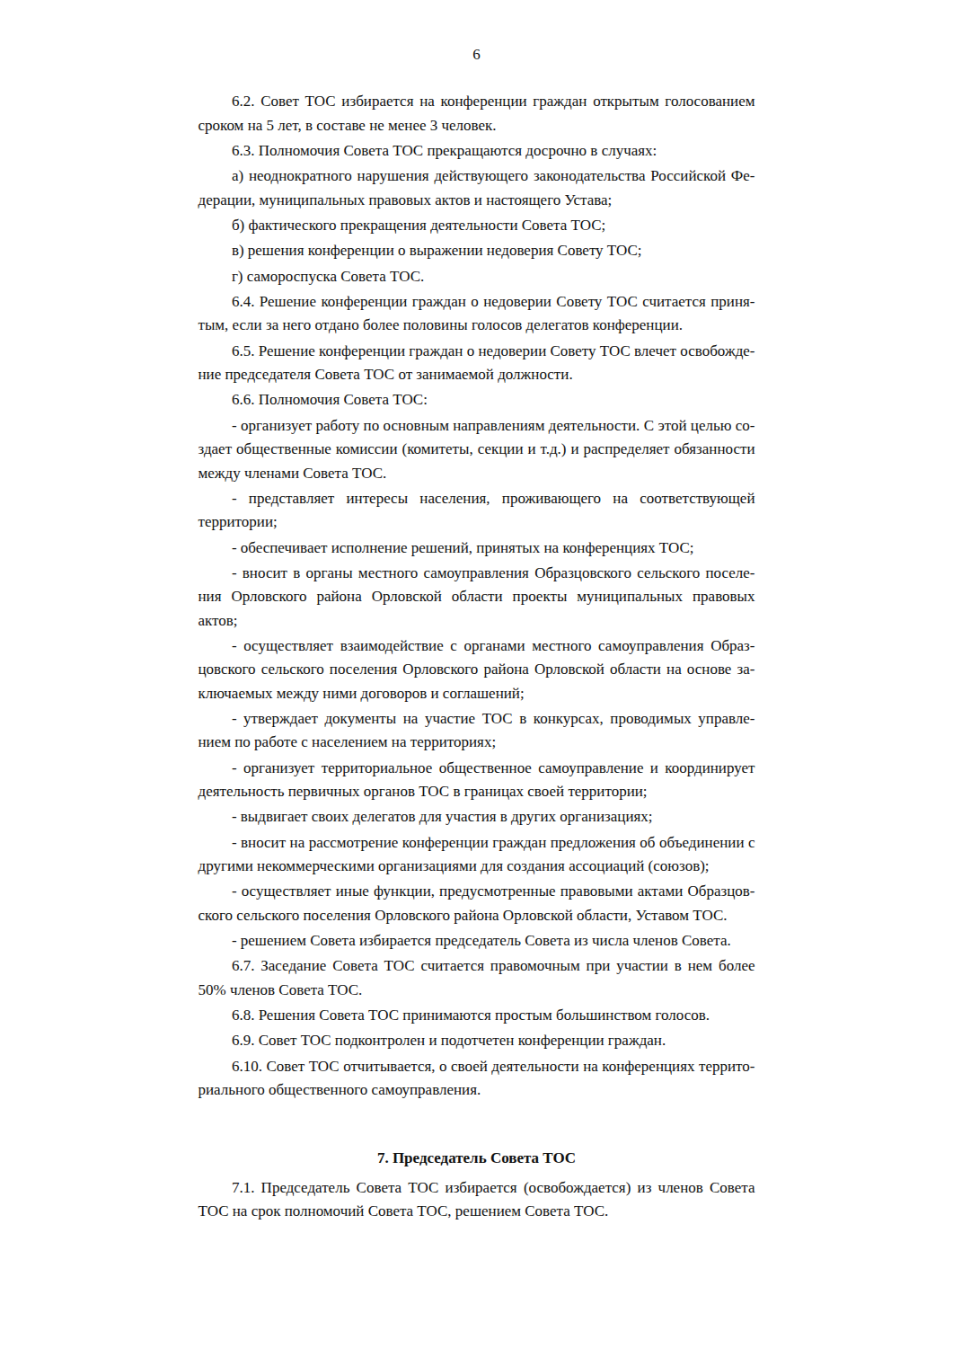6
6.2. Совет ТОС избирается на конференции граждан открытым голосованием сроком на 5 лет, в составе не менее 3 человек.
6.3. Полномочия Совета ТОС прекращаются досрочно в случаях:
а) неоднократного нарушения действующего законодательства Российской Федерации, муниципальных правовых актов и настоящего Устава;
б) фактического прекращения деятельности Совета ТОС;
в) решения конференции о выражении недоверия Совету ТОС;
г) самороспуска Совета ТОС.
6.4. Решение конференции граждан о недоверии Совету ТОС считается принятым, если за него отдано более половины голосов делегатов конференции.
6.5. Решение конференции граждан о недоверии Совету ТОС влечет освобождение председателя Совета ТОС от занимаемой должности.
6.6. Полномочия Совета ТОС:
- организует работу по основным направлениям деятельности. С этой целью создает общественные комиссии (комитеты, секции и т.д.) и распределяет обязанности между членами Совета ТОС.
- представляет интересы населения, проживающего на соответствующей территории;
- обеспечивает исполнение решений, принятых на конференциях ТОС;
- вносит в органы местного самоуправления Образцовского сельского поселения Орловского района Орловской области проекты муниципальных правовых актов;
- осуществляет взаимодействие с органами местного самоуправления Образцовского сельского поселения Орловского района Орловской области на основе заключаемых между ними договоров и соглашений;
- утверждает документы на участие ТОС в конкурсах, проводимых управлением по работе с населением на территориях;
- организует территориальное общественное самоуправление и координирует деятельность первичных органов ТОС в границах своей территории;
- выдвигает своих делегатов для участия в других организациях;
- вносит на рассмотрение конференции граждан предложения об объединении с другими некоммерческими организациями для создания ассоциаций (союзов);
- осуществляет иные функции, предусмотренные правовыми актами Образцовского сельского поселения Орловского района Орловской области, Уставом ТОС.
- решением Совета избирается председатель Совета из числа членов Совета.
6.7. Заседание Совета ТОС считается правомочным при участии в нем более 50% членов Совета ТОС.
6.8. Решения Совета ТОС принимаются простым большинством голосов.
6.9. Совет ТОС подконтролен и подотчетен конференции граждан.
6.10. Совет ТОС отчитывается, о своей деятельности на конференциях территориального общественного самоуправления.
7. Председатель Совета ТОС
7.1. Председатель Совета ТОС избирается (освобождается) из членов Совета ТОС на срок полномочий Совета ТОС, решением Совета ТОС.